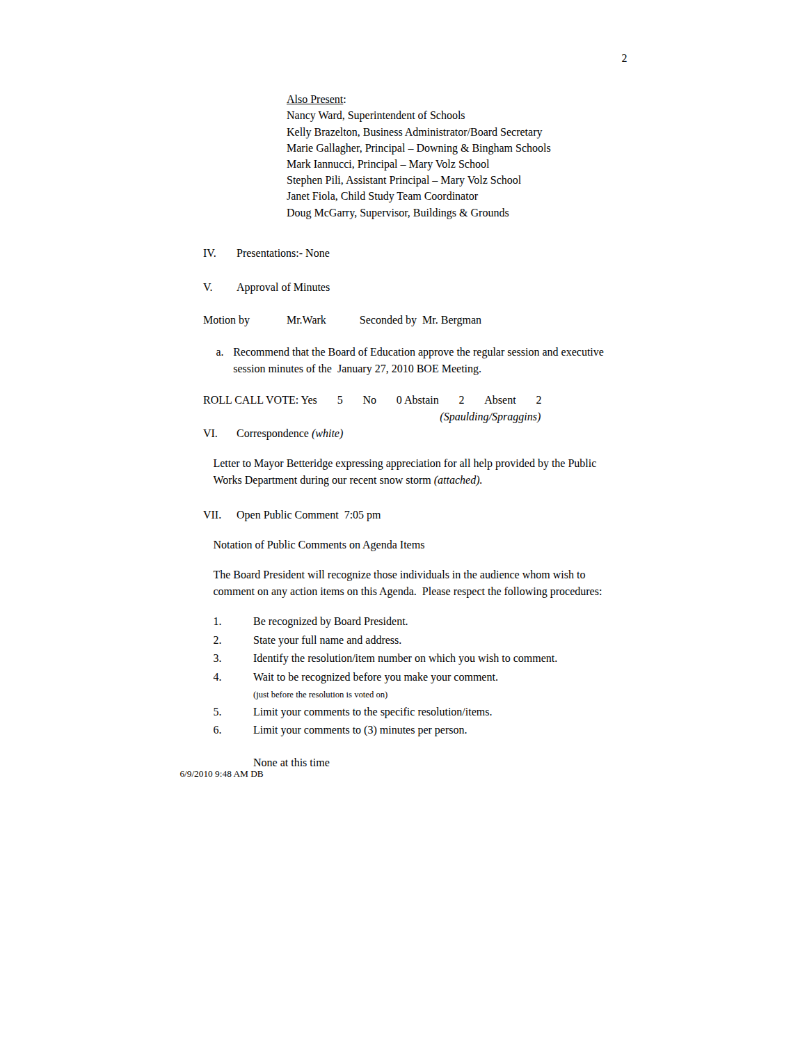2
Also Present:
Nancy Ward, Superintendent of Schools
Kelly Brazelton, Business Administrator/Board Secretary
Marie Gallagher, Principal – Downing & Bingham Schools
Mark Iannucci, Principal – Mary Volz School
Stephen Pili, Assistant Principal – Mary Volz School
Janet Fiola, Child Study Team Coordinator
Doug McGarry, Supervisor, Buildings & Grounds
IV.
Presentations:- None
V.
Approval of Minutes
Motion by Mr.Wark Seconded by Mr. Bergman
Recommend that the Board of Education approve the regular session and executive session minutes of the January 27, 2010 BOE Meeting.
ROLL CALL VOTE: Yes 5 No 0 Abstain 2 Absent 2
(Spaulding/Spraggins)
VI.
Correspondence (white)
Letter to Mayor Betteridge expressing appreciation for all help provided by the Public Works Department during our recent snow storm (attached).
VII.
Open Public Comment 7:05 pm
Notation of Public Comments on Agenda Items
The Board President will recognize those individuals in the audience whom wish to comment on any action items on this Agenda. Please respect the following procedures:
1. Be recognized by Board President.
2. State your full name and address.
3. Identify the resolution/item number on which you wish to comment.
4. Wait to be recognized before you make your comment.
(just before the resolution is voted on)
5. Limit your comments to the specific resolution/items.
6. Limit your comments to (3) minutes per person.
None at this time
6/9/2010 9:48 AM DB